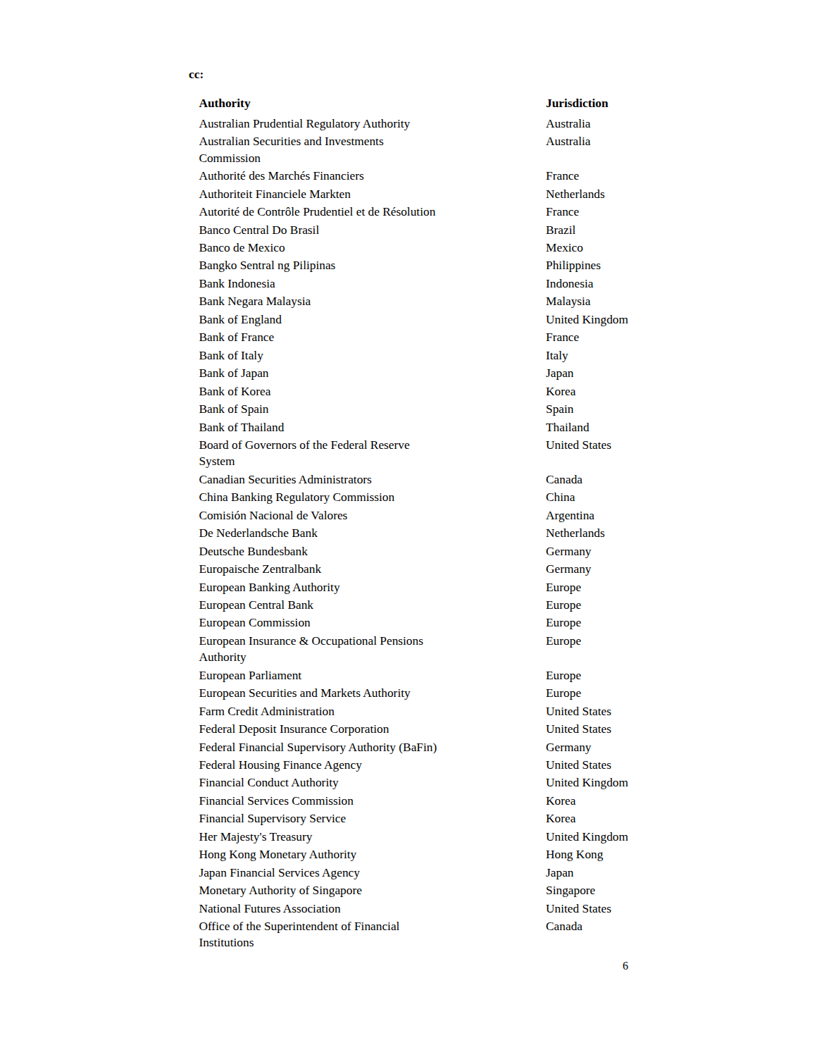cc:
| Authority | Jurisdiction |
| --- | --- |
| Australian Prudential Regulatory Authority | Australia |
| Australian Securities and Investments Commission | Australia |
| Authorité des Marchés Financiers | France |
| Authoriteit Financiele Markten | Netherlands |
| Autorité de Contrôle Prudentiel et de Résolution | France |
| Banco Central Do Brasil | Brazil |
| Banco de Mexico | Mexico |
| Bangko Sentral ng Pilipinas | Philippines |
| Bank Indonesia | Indonesia |
| Bank Negara Malaysia | Malaysia |
| Bank of England | United Kingdom |
| Bank of France | France |
| Bank of Italy | Italy |
| Bank of Japan | Japan |
| Bank of Korea | Korea |
| Bank of Spain | Spain |
| Bank of Thailand | Thailand |
| Board of Governors of the Federal Reserve System | United States |
| Canadian Securities Administrators | Canada |
| China Banking Regulatory Commission | China |
| Comisión Nacional de Valores | Argentina |
| De Nederlandsche Bank | Netherlands |
| Deutsche Bundesbank | Germany |
| Europaische Zentralbank | Germany |
| European Banking Authority | Europe |
| European Central Bank | Europe |
| European Commission | Europe |
| European Insurance & Occupational Pensions Authority | Europe |
| European Parliament | Europe |
| European Securities and Markets Authority | Europe |
| Farm Credit Administration | United States |
| Federal Deposit Insurance Corporation | United States |
| Federal Financial Supervisory Authority (BaFin) | Germany |
| Federal Housing Finance Agency | United States |
| Financial Conduct Authority | United Kingdom |
| Financial Services Commission | Korea |
| Financial Supervisory Service | Korea |
| Her Majesty's Treasury | United Kingdom |
| Hong Kong Monetary Authority | Hong Kong |
| Japan Financial Services Agency | Japan |
| Monetary Authority of Singapore | Singapore |
| National Futures Association | United States |
| Office of the Superintendent of Financial Institutions | Canada |
6